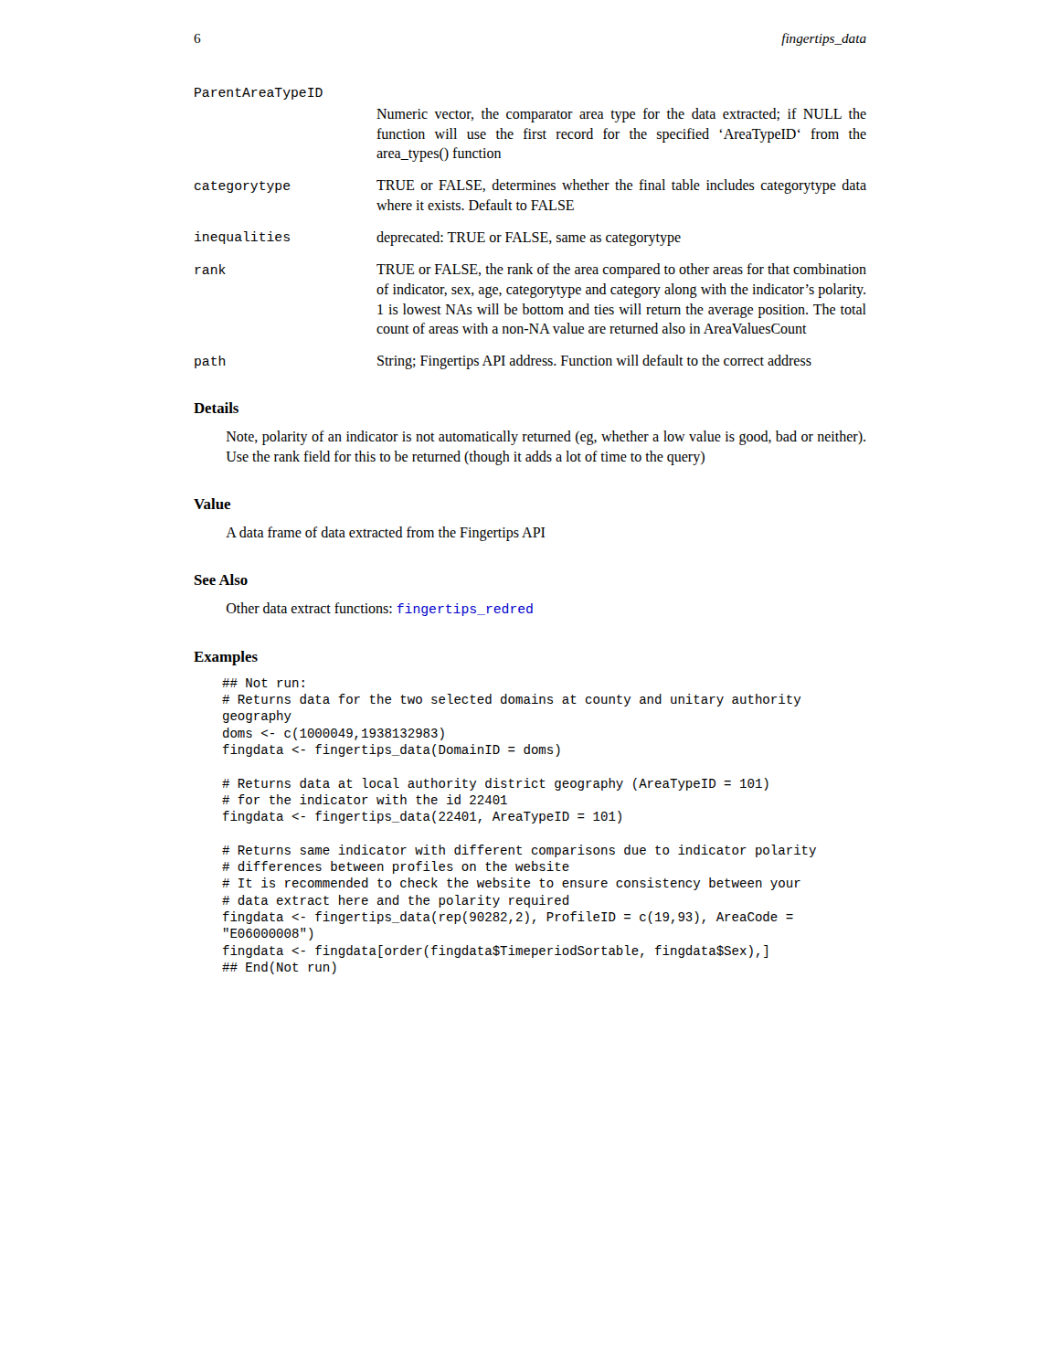6 fingertips_data
ParentAreaTypeID
Numeric vector, the comparator area type for the data extracted; if NULL the function will use the first record for the specified ‘AreaTypeID‘ from the area_types() function
categorytype
TRUE or FALSE, determines whether the final table includes categorytype data where it exists. Default to FALSE
inequalities
deprecated: TRUE or FALSE, same as categorytype
rank
TRUE or FALSE, the rank of the area compared to other areas for that combination of indicator, sex, age, categorytype and category along with the indicator’s polarity. 1 is lowest NAs will be bottom and ties will return the average position. The total count of areas with a non-NA value are returned also in AreaValuesCount
path
String; Fingertips API address. Function will default to the correct address
Details
Note, polarity of an indicator is not automatically returned (eg, whether a low value is good, bad or neither). Use the rank field for this to be returned (though it adds a lot of time to the query)
Value
A data frame of data extracted from the Fingertips API
See Also
Other data extract functions: fingertips_redred
Examples
## Not run:
# Returns data for the two selected domains at county and unitary authority geography
doms <- c(1000049,1938132983)
fingdata <- fingertips_data(DomainID = doms)

# Returns data at local authority district geography (AreaTypeID = 101)
# for the indicator with the id 22401
fingdata <- fingertips_data(22401, AreaTypeID = 101)

# Returns same indicator with different comparisons due to indicator polarity
# differences between profiles on the website
# It is recommended to check the website to ensure consistency between your
# data extract here and the polarity required
fingdata <- fingertips_data(rep(90282,2), ProfileID = c(19,93), AreaCode = "E06000008")
fingdata <- fingdata[order(fingdata$TimeperiodSortable, fingdata$Sex),]
## End(Not run)